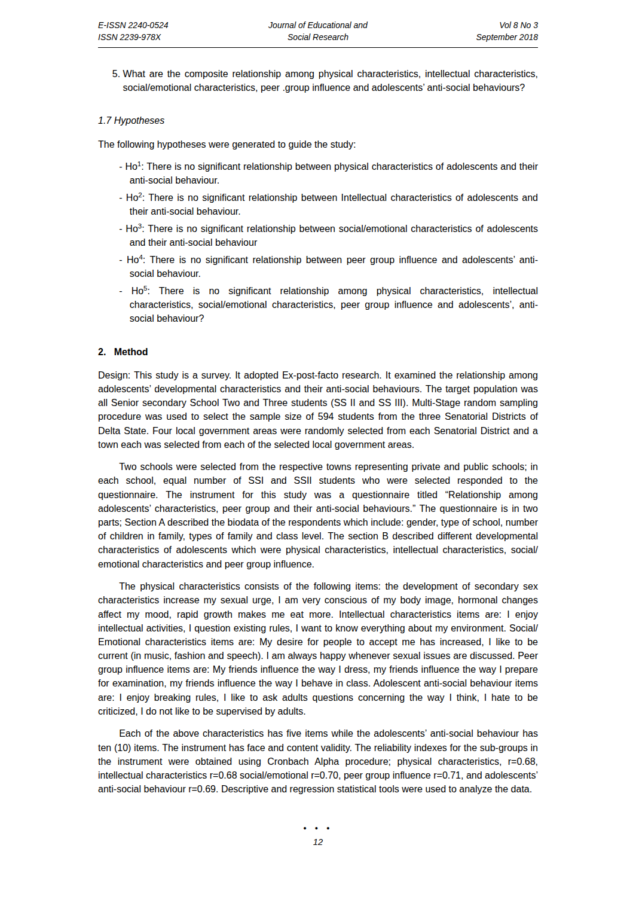| E-ISSN 2240-0524 ISSN 2239-978X | Journal of Educational and Social Research | Vol 8 No 3 September 2018 |
What are the composite relationship among physical characteristics, intellectual characteristics, social/emotional characteristics, peer .group influence and adolescents’ anti-social behaviours?
1.7 Hypotheses
The following hypotheses were generated to guide the study:
Ho1: There is no significant relationship between physical characteristics of adolescents and their anti-social behaviour.
Ho2: There is no significant relationship between Intellectual characteristics of adolescents and their anti-social behaviour.
Ho3: There is no significant relationship between social/emotional characteristics of adolescents and their anti-social behaviour
Ho4: There is no significant relationship between peer group influence and adolescents’ anti-social behaviour.
Ho5: There is no significant relationship among physical characteristics, intellectual characteristics, social/emotional characteristics, peer group influence and adolescents’, anti-social behaviour?
2. Method
Design: This study is a survey. It adopted Ex-post-facto research. It examined the relationship among adolescents’ developmental characteristics and their anti-social behaviours. The target population was all Senior secondary School Two and Three students (SS II and SS III). Multi-Stage random sampling procedure was used to select the sample size of 594 students from the three Senatorial Districts of Delta State. Four local government areas were randomly selected from each Senatorial District and a town each was selected from each of the selected local government areas.
Two schools were selected from the respective towns representing private and public schools; in each school, equal number of SSI and SSII students who were selected responded to the questionnaire. The instrument for this study was a questionnaire titled “Relationship among adolescents’ characteristics, peer group and their anti-social behaviours.” The questionnaire is in two parts; Section A described the biodata of the respondents which include: gender, type of school, number of children in family, types of family and class level. The section B described different developmental characteristics of adolescents which were physical characteristics, intellectual characteristics, social/ emotional characteristics and peer group influence.
The physical characteristics consists of the following items: the development of secondary sex characteristics increase my sexual urge, I am very conscious of my body image, hormonal changes affect my mood, rapid growth makes me eat more. Intellectual characteristics items are: I enjoy intellectual activities, I question existing rules, I want to know everything about my environment. Social/ Emotional characteristics items are: My desire for people to accept me has increased, I like to be current (in music, fashion and speech). I am always happy whenever sexual issues are discussed. Peer group influence items are: My friends influence the way I dress, my friends influence the way I prepare for examination, my friends influence the way I behave in class. Adolescent anti-social behaviour items are: I enjoy breaking rules, I like to ask adults questions concerning the way I think, I hate to be criticized, I do not like to be supervised by adults.
Each of the above characteristics has five items while the adolescents’ anti-social behaviour has ten (10) items. The instrument has face and content validity. The reliability indexes for the sub-groups in the instrument were obtained using Cronbach Alpha procedure; physical characteristics, r=0.68, intellectual characteristics r=0.68 social/emotional r=0.70, peer group influence r=0.71, and adolescents’ anti-social behaviour r=0.69. Descriptive and regression statistical tools were used to analyze the data.
• • • 12